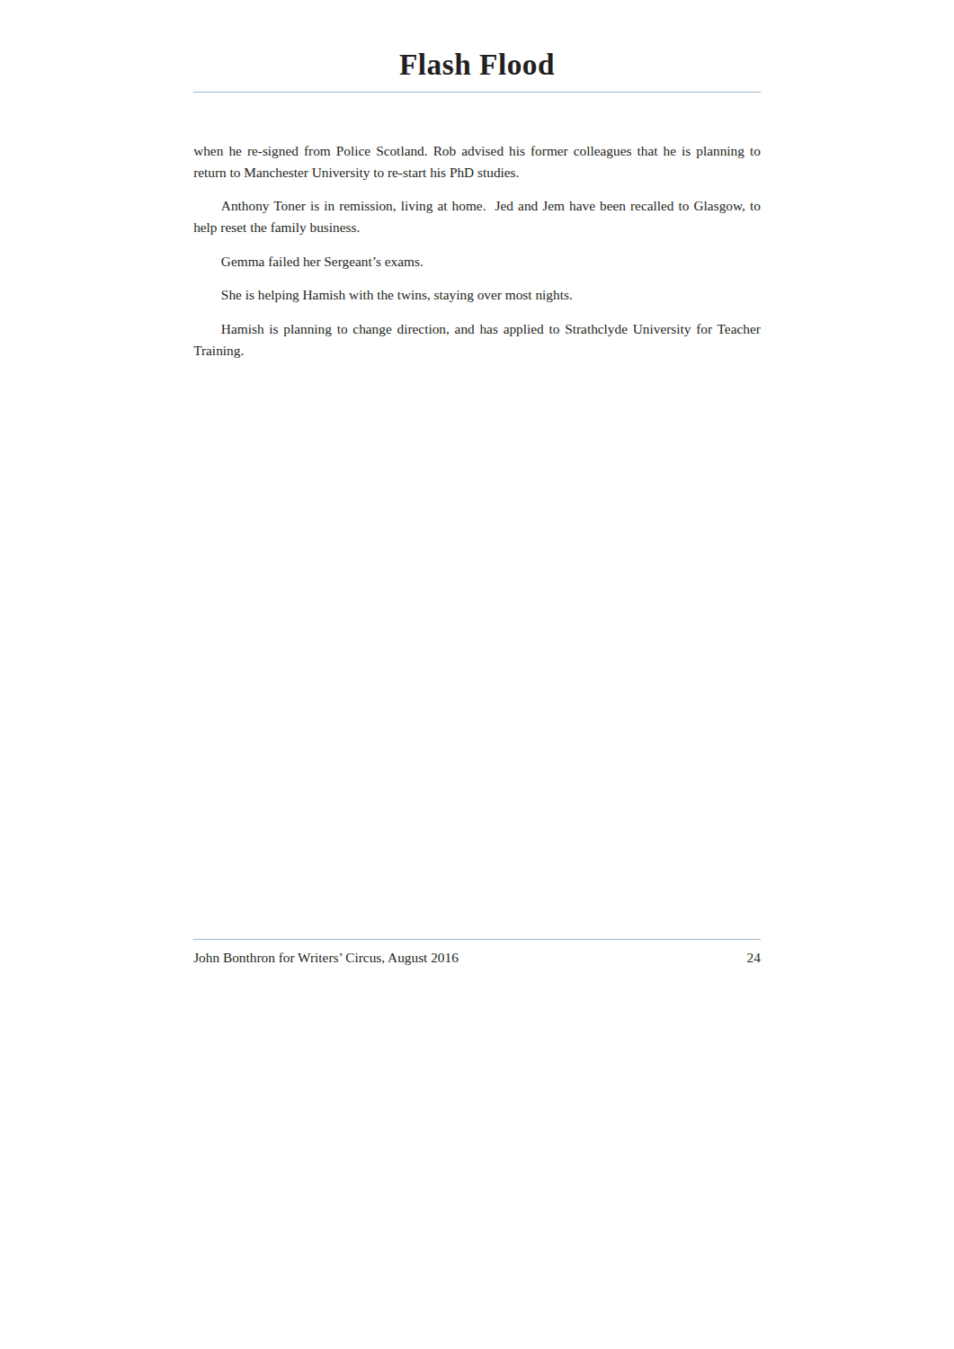Flash Flood
when he re-signed from Police Scotland. Rob advised his former colleagues that he is planning to return to Manchester University to re-start his PhD studies.
Anthony Toner is in remission, living at home. Jed and Jem have been recalled to Glasgow, to help reset the family business.
Gemma failed her Sergeant’s exams.
She is helping Hamish with the twins, staying over most nights.
Hamish is planning to change direction, and has applied to Strathclyde University for Teacher Training.
John Bonthron for Writers’ Circus, August 2016 24